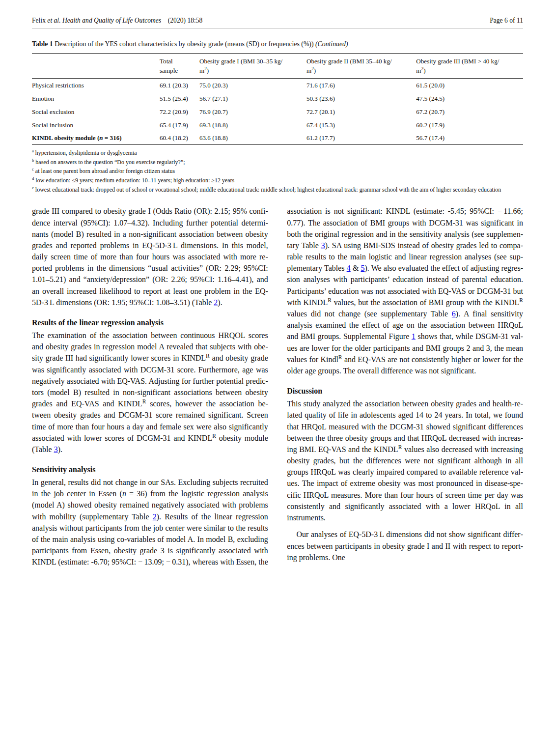Felix et al. Health and Quality of Life Outcomes (2020) 18:58
Page 6 of 11
Table 1 Description of the YES cohort characteristics by obesity grade (means (SD) or frequencies (%)) (Continued)
| | Total sample | Obesity grade I (BMI 30–35 kg/ m 2 ) | Obesity grade II (BMI 35–40 kg/ m 2 ) | Obesity grade III (BMI > 40 kg/ m 2 ) |
| --- | --- | --- | --- | --- |
| Physical restrictions | 69.1 (20.3) | 75.0 (20.3) | 71.6 (17.6) | 61.5 (20.0) |
| Emotion | 51.5 (25.4) | 56.7 (27.1) | 50.3 (23.6) | 47.5 (24.5) |
| Social exclusion | 72.2 (20.9) | 76.9 (20.7) | 72.7 (20.1) | 67.2 (20.7) |
| Social inclusion | 65.4 (17.9) | 69.3 (18.8) | 67.4 (15.3) | 60.2 (17.9) |
| KINDL obesity module ( n = 316) | 60.4 (18.2) | 63.6 (18.8) | 61.2 (17.7) | 56.7 (17.4) |
a hypertension, dyslipidemia or dysglycemia
b based on answers to the question “Do you exercise regularly?”;
c at least one parent born abroad and/or foreign citizen status
d low education: ≤9 years; medium education: 10–11 years; high education: ≥12 years
e lowest educational track: dropped out of school or vocational school; middle educational track: middle school; highest educational track: grammar school with the aim of higher secondary education
grade III compared to obesity grade I (Odds Ratio (OR): 2.15; 95% confidence interval (95%CI): 1.07–4.32). Including further potential determinants (model B) resulted in a non-significant association between obesity grades and reported problems in EQ-5D-3 L dimensions. In this model, daily screen time of more than four hours was associated with more reported problems in the dimensions “usual activities” (OR: 2.29; 95%CI: 1.01–5.21) and “anxiety/depression” (OR: 2.26; 95%CI: 1.16–4.41), and an overall increased likelihood to report at least one problem in the EQ-5D-3 L dimensions (OR: 1.95; 95%CI: 1.08–3.51) (Table 2).
Results of the linear regression analysis
The examination of the association between continuous HRQOL scores and obesity grades in regression model A revealed that subjects with obesity grade III had significantly lower scores in KINDLR and obesity grade was significantly associated with DCGM-31 score. Furthermore, age was negatively associated with EQ-VAS. Adjusting for further potential predictors (model B) resulted in non-significant associations between obesity grades and EQ-VAS and KINDLR scores, however the association between obesity grades and DCGM-31 score remained significant. Screen time of more than four hours a day and female sex were also significantly associated with lower scores of DCGM-31 and KINDLR obesity module (Table 3).
Sensitivity analysis
In general, results did not change in our SAs. Excluding subjects recruited in the job center in Essen (n = 36) from the logistic regression analysis (model A) showed obesity remained negatively associated with problems with mobility (supplementary Table 2). Results of the linear regression analysis without participants from the job center were similar to the results of the main analysis using co-variables of model A. In model B, excluding participants from Essen, obesity grade 3 is significantly associated with KINDL (estimate: -6.70; 95%CI: − 13.09; − 0.31), whereas with Essen, the association is not significant: KINDL (estimate: -5.45; 95%CI: − 11.66; 0.77). The association of BMI groups with DCGM-31 was significant in both the original regression and in the sensitivity analysis (see supplementary Table 3). SA using BMI-SDS instead of obesity grades led to comparable results to the main logistic and linear regression analyses (see supplementary Tables 4 & 5). We also evaluated the effect of adjusting regression analyses with participants’ education instead of parental education. Participants’ education was not associated with EQ-VAS or DCGM-31 but with KINDLR values, but the association of BMI group with the KINDLR values did not change (see supplementary Table 6). A final sensitivity analysis examined the effect of age on the association between HRQoL and BMI groups. Supplemental Figure 1 shows that, while DSGM-31 values are lower for the older participants and BMI groups 2 and 3, the mean values for KindlR and EQ-VAS are not consistently higher or lower for the older age groups. The overall difference was not significant.
Discussion
This study analyzed the association between obesity grades and health-related quality of life in adolescents aged 14 to 24 years. In total, we found that HRQoL measured with the DCGM-31 showed significant differences between the three obesity groups and that HRQoL decreased with increasing BMI. EQ-VAS and the KINDLR values also decreased with increasing obesity grades, but the differences were not significant although in all groups HRQoL was clearly impaired compared to available reference values. The impact of extreme obesity was most pronounced in disease-specific HRQoL measures. More than four hours of screen time per day was consistently and significantly associated with a lower HRQoL in all instruments.
Our analyses of EQ-5D-3 L dimensions did not show significant differences between participants in obesity grade I and II with respect to reporting problems. One